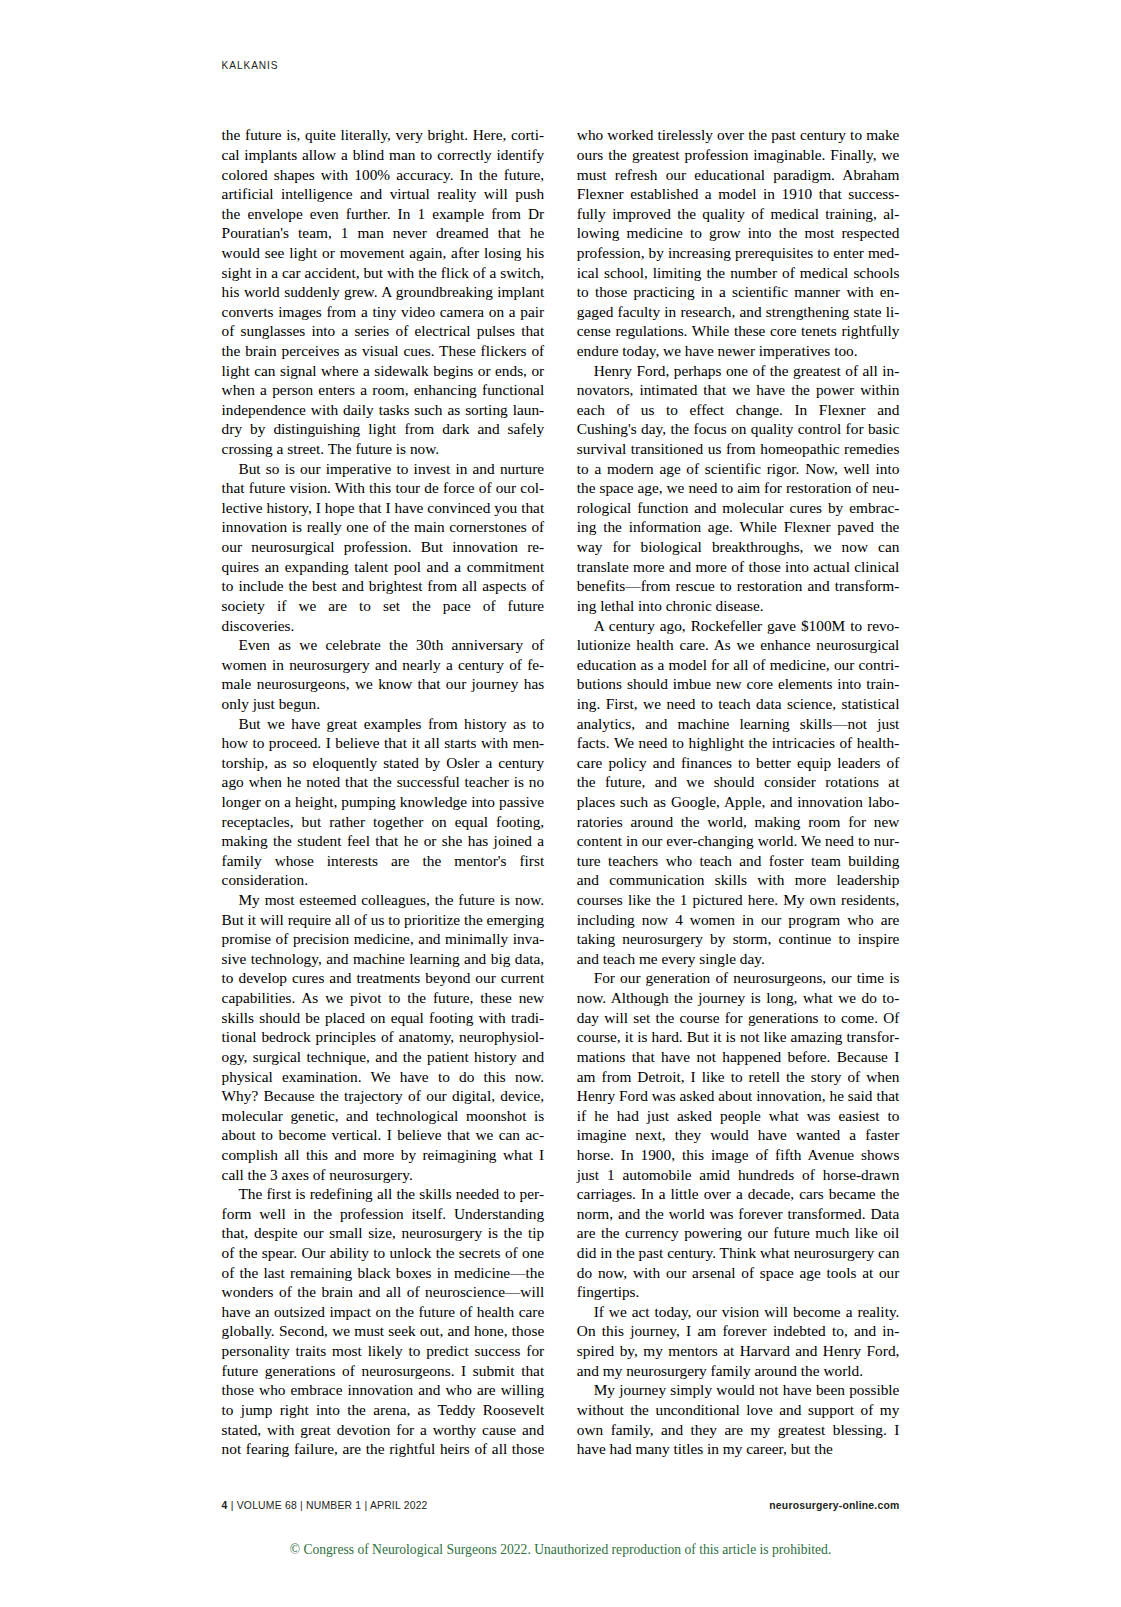KALKANIS
the future is, quite literally, very bright. Here, cortical implants allow a blind man to correctly identify colored shapes with 100% accuracy. In the future, artificial intelligence and virtual reality will push the envelope even further. In 1 example from Dr Pouratian's team, 1 man never dreamed that he would see light or movement again, after losing his sight in a car accident, but with the flick of a switch, his world suddenly grew. A groundbreaking implant converts images from a tiny video camera on a pair of sunglasses into a series of electrical pulses that the brain perceives as visual cues. These flickers of light can signal where a sidewalk begins or ends, or when a person enters a room, enhancing functional independence with daily tasks such as sorting laundry by distinguishing light from dark and safely crossing a street. The future is now.
But so is our imperative to invest in and nurture that future vision. With this tour de force of our collective history, I hope that I have convinced you that innovation is really one of the main cornerstones of our neurosurgical profession. But innovation requires an expanding talent pool and a commitment to include the best and brightest from all aspects of society if we are to set the pace of future discoveries.
Even as we celebrate the 30th anniversary of women in neurosurgery and nearly a century of female neurosurgeons, we know that our journey has only just begun.
But we have great examples from history as to how to proceed. I believe that it all starts with mentorship, as so eloquently stated by Osler a century ago when he noted that the successful teacher is no longer on a height, pumping knowledge into passive receptacles, but rather together on equal footing, making the student feel that he or she has joined a family whose interests are the mentor's first consideration.
My most esteemed colleagues, the future is now. But it will require all of us to prioritize the emerging promise of precision medicine, and minimally invasive technology, and machine learning and big data, to develop cures and treatments beyond our current capabilities. As we pivot to the future, these new skills should be placed on equal footing with traditional bedrock principles of anatomy, neurophysiology, surgical technique, and the patient history and physical examination. We have to do this now. Why? Because the trajectory of our digital, device, molecular genetic, and technological moonshot is about to become vertical. I believe that we can accomplish all this and more by reimagining what I call the 3 axes of neurosurgery.
The first is redefining all the skills needed to perform well in the profession itself. Understanding that, despite our small size, neurosurgery is the tip of the spear. Our ability to unlock the secrets of one of the last remaining black boxes in medicine—the wonders of the brain and all of neuroscience—will have an outsized impact on the future of health care globally. Second, we must seek out, and hone, those personality traits most likely to predict success for future generations of neurosurgeons. I submit that those who embrace innovation and who are willing to jump right into the arena, as Teddy Roosevelt stated, with great devotion for a worthy cause and not fearing failure, are the rightful heirs of all those who worked tirelessly over the past century to make ours the greatest profession imaginable. Finally, we must refresh our educational paradigm. Abraham Flexner established a model in 1910 that successfully improved the quality of medical training, allowing medicine to grow into the most respected profession, by increasing prerequisites to enter medical school, limiting the number of medical schools to those practicing in a scientific manner with engaged faculty in research, and strengthening state license regulations. While these core tenets rightfully endure today, we have newer imperatives too.
Henry Ford, perhaps one of the greatest of all innovators, intimated that we have the power within each of us to effect change. In Flexner and Cushing's day, the focus on quality control for basic survival transitioned us from homeopathic remedies to a modern age of scientific rigor. Now, well into the space age, we need to aim for restoration of neurological function and molecular cures by embracing the information age. While Flexner paved the way for biological breakthroughs, we now can translate more and more of those into actual clinical benefits—from rescue to restoration and transforming lethal into chronic disease.
A century ago, Rockefeller gave $100M to revolutionize health care. As we enhance neurosurgical education as a model for all of medicine, our contributions should imbue new core elements into training. First, we need to teach data science, statistical analytics, and machine learning skills—not just facts. We need to highlight the intricacies of healthcare policy and finances to better equip leaders of the future, and we should consider rotations at places such as Google, Apple, and innovation laboratories around the world, making room for new content in our ever-changing world. We need to nurture teachers who teach and foster team building and communication skills with more leadership courses like the 1 pictured here. My own residents, including now 4 women in our program who are taking neurosurgery by storm, continue to inspire and teach me every single day.
For our generation of neurosurgeons, our time is now. Although the journey is long, what we do today will set the course for generations to come. Of course, it is hard. But it is not like amazing transformations that have not happened before. Because I am from Detroit, I like to retell the story of when Henry Ford was asked about innovation, he said that if he had just asked people what was easiest to imagine next, they would have wanted a faster horse. In 1900, this image of fifth Avenue shows just 1 automobile amid hundreds of horse-drawn carriages. In a little over a decade, cars became the norm, and the world was forever transformed. Data are the currency powering our future much like oil did in the past century. Think what neurosurgery can do now, with our arsenal of space age tools at our fingertips.
If we act today, our vision will become a reality. On this journey, I am forever indebted to, and inspired by, my mentors at Harvard and Henry Ford, and my neurosurgery family around the world.
My journey simply would not have been possible without the unconditional love and support of my own family, and they are my greatest blessing. I have had many titles in my career, but the
4 | VOLUME 68 | NUMBER 1 | APRIL 2022
neurosurgery-online.com
© Congress of Neurological Surgeons 2022. Unauthorized reproduction of this article is prohibited.